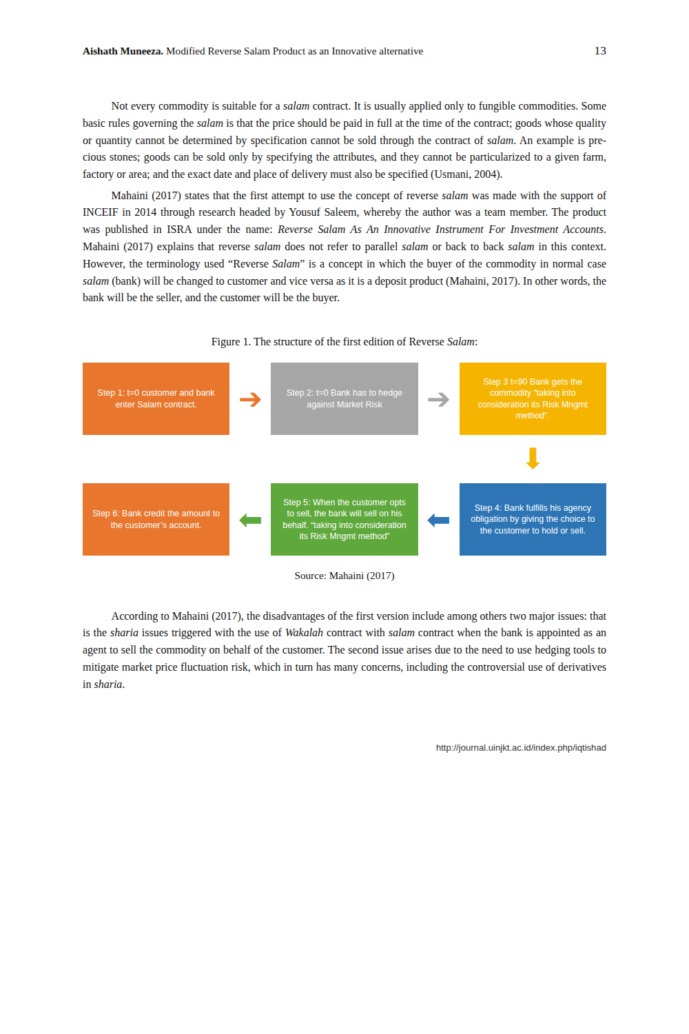Aishath Muneeza. Modified Reverse Salam Product as an Innovative alternative 13
Not every commodity is suitable for a salam contract. It is usually applied only to fungible commodities. Some basic rules governing the salam is that the price should be paid in full at the time of the contract; goods whose quality or quantity cannot be determined by specification cannot be sold through the contract of salam. An example is precious stones; goods can be sold only by specifying the attributes, and they cannot be particularized to a given farm, factory or area; and the exact date and place of delivery must also be specified (Usmani, 2004).
Mahaini (2017) states that the first attempt to use the concept of reverse salam was made with the support of INCEIF in 2014 through research headed by Yousuf Saleem, whereby the author was a team member. The product was published in ISRA under the name: Reverse Salam As An Innovative Instrument For Investment Accounts. Mahaini (2017) explains that reverse salam does not refer to parallel salam or back to back salam in this context. However, the terminology used “Reverse Salam” is a concept in which the buyer of the commodity in normal case salam (bank) will be changed to customer and vice versa as it is a deposit product (Mahaini, 2017). In other words, the bank will be the seller, and the customer will be the buyer.
Figure 1. The structure of the first edition of Reverse Salam:
Step 1: t=0 customer and bank enter Salam contract.
➔
Step 2: t=0 Bank has to hedge against Market Risk
➔
Step 3 t=90 Bank gets the commodity “taking into consideration its Risk Mngmt method”.
⬇
Step 6: Bank credit the amount to the customer’s account.
⬅
Step 5: When the customer opts to sell, the bank will sell on his behalf. “taking into consideration its Risk Mngmt method”
⬅
Step 4: Bank fulfills his agency obligation by giving the choice to the customer to hold or sell.
Source: Mahaini (2017)
According to Mahaini (2017), the disadvantages of the first version include among others two major issues: that is the sharia issues triggered with the use of Wakalah contract with salam contract when the bank is appointed as an agent to sell the commodity on behalf of the customer. The second issue arises due to the need to use hedging tools to mitigate market price fluctuation risk, which in turn has many concerns, including the controversial use of derivatives in sharia.
http://journal.uinjkt.ac.id/index.php/iqtishad